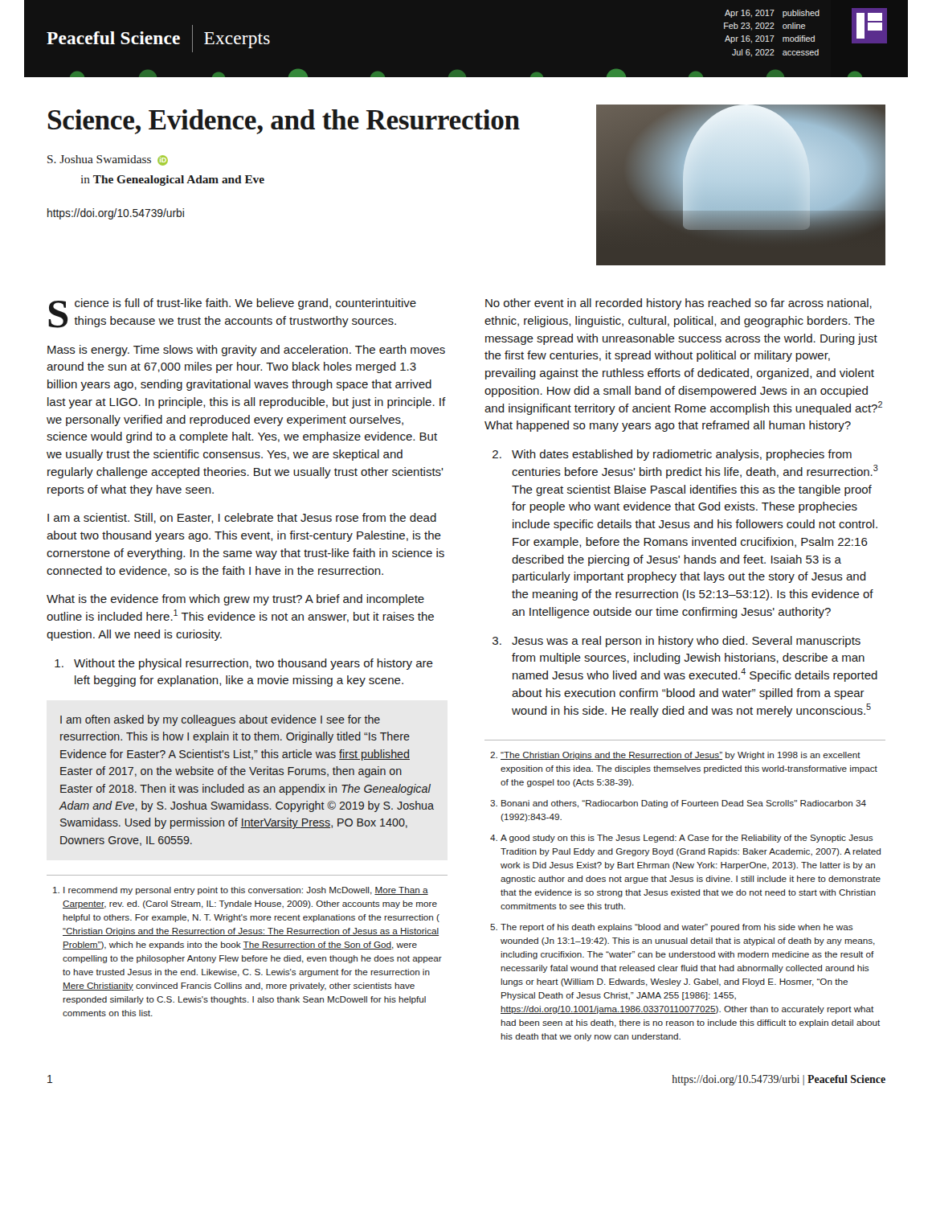Peaceful Science Excerpts
| Apr 16, 2017 | published |
| Feb 23, 2022 | online |
| Apr 16, 2017 | modified |
| Jul 6, 2022 | accessed |
Science, Evidence, and the Resurrection
S. Joshua Swamidass iD
in The Genealogical Adam and Eve
https://doi.org/10.54739/urbi
Science is full of trust-like faith. We believe grand, counterintuitive things because we trust the accounts of trustworthy sources.
Mass is energy. Time slows with gravity and acceleration. The earth moves around the sun at 67,000 miles per hour. Two black holes merged 1.3 billion years ago, sending gravitational waves through space that arrived last year at LIGO. In principle, this is all reproducible, but just in principle. If we personally verified and reproduced every experiment ourselves, science would grind to a complete halt. Yes, we emphasize evidence. But we usually trust the scientific consensus. Yes, we are skeptical and regularly challenge accepted theories. But we usually trust other scientists' reports of what they have seen.
I am a scientist. Still, on Easter, I celebrate that Jesus rose from the dead about two thousand years ago. This event, in first-century Palestine, is the cornerstone of everything. In the same way that trust-like faith in science is connected to evidence, so is the faith I have in the resurrection.
What is the evidence from which grew my trust? A brief and incomplete outline is included here.1 This evidence is not an answer, but it raises the question. All we need is curiosity.
Without the physical resurrection, two thousand years of history are left begging for explanation, like a movie missing a key scene.
I am often asked by my colleagues about evidence I see for the resurrection. This is how I explain it to them. Originally titled “Is There Evidence for Easter? A Scientist's List,” this article was first published Easter of 2017, on the website of the Veritas Forums, then again on Easter of 2018. Then it was included as an appendix in The Genealogical Adam and Eve, by S. Joshua Swamidass. Copyright © 2019 by S. Joshua Swamidass. Used by permission of InterVarsity Press, PO Box 1400, Downers Grove, IL 60559.
I recommend my personal entry point to this conversation: Josh McDowell, More Than a Carpenter, rev. ed. (Carol Stream, IL: Tyndale House, 2009). Other accounts may be more helpful to others. For example, N. T. Wright's more recent explanations of the resurrection ( “Christian Origins and the Resurrection of Jesus: The Resurrection of Jesus as a Historical Problem”), which he expands into the book The Resurrection of the Son of God, were compelling to the philosopher Antony Flew before he died, even though he does not appear to have trusted Jesus in the end. Likewise, C. S. Lewis's argument for the resurrection in Mere Christianity convinced Francis Collins and, more privately, other scientists have responded similarly to C.S. Lewis's thoughts. I also thank Sean McDowell for his helpful comments on this list.
No other event in all recorded history has reached so far across national, ethnic, religious, linguistic, cultural, political, and geographic borders. The message spread with unreasonable success across the world. During just the first few centuries, it spread without political or military power, prevailing against the ruthless efforts of dedicated, organized, and violent opposition. How did a small band of disempowered Jews in an occupied and insignificant territory of ancient Rome accomplish this unequaled act?2 What happened so many years ago that reframed all human history?
With dates established by radiometric analysis, prophecies from centuries before Jesus' birth predict his life, death, and resurrection.3 The great scientist Blaise Pascal identifies this as the tangible proof for people who want evidence that God exists. These prophecies include specific details that Jesus and his followers could not control. For example, before the Romans invented crucifixion, Psalm 22:16 described the piercing of Jesus' hands and feet. Isaiah 53 is a particularly important prophecy that lays out the story of Jesus and the meaning of the resurrection (Is 52:13–53:12). Is this evidence of an Intelligence outside our time confirming Jesus' authority?
Jesus was a real person in history who died. Several manuscripts from multiple sources, including Jewish historians, describe a man named Jesus who lived and was executed.4 Specific details reported about his execution confirm “blood and water” spilled from a spear wound in his side. He really died and was not merely unconscious.5
“The Christian Origins and the Resurrection of Jesus” by Wright in 1998 is an excellent exposition of this idea. The disciples themselves predicted this world-transformative impact of the gospel too (Acts 5:38-39).
Bonani and others, “Radiocarbon Dating of Fourteen Dead Sea Scrolls" Radiocarbon 34 (1992):843-49.
A good study on this is The Jesus Legend: A Case for the Reliability of the Synoptic Jesus Tradition by Paul Eddy and Gregory Boyd (Grand Rapids: Baker Academic, 2007). A related work is Did Jesus Exist? by Bart Ehrman (New York: HarperOne, 2013). The latter is by an agnostic author and does not argue that Jesus is divine. I still include it here to demonstrate that the evidence is so strong that Jesus existed that we do not need to start with Christian commitments to see this truth.
The report of his death explains “blood and water” poured from his side when he was wounded (Jn 13:1–19:42). This is an unusual detail that is atypical of death by any means, including crucifixion. The “water” can be understood with modern medicine as the result of necessarily fatal wound that released clear fluid that had abnormally collected around his lungs or heart (William D. Edwards, Wesley J. Gabel, and Floyd E. Hosmer, “On the Physical Death of Jesus Christ,” JAMA 255 [1986]: 1455, https://doi.org/10.1001/jama.1986.03370110077025). Other than to accurately report what had been seen at his death, there is no reason to include this difficult to explain detail about his death that we only now can understand.
1
https://doi.org/10.54739/urbi | Peaceful Science